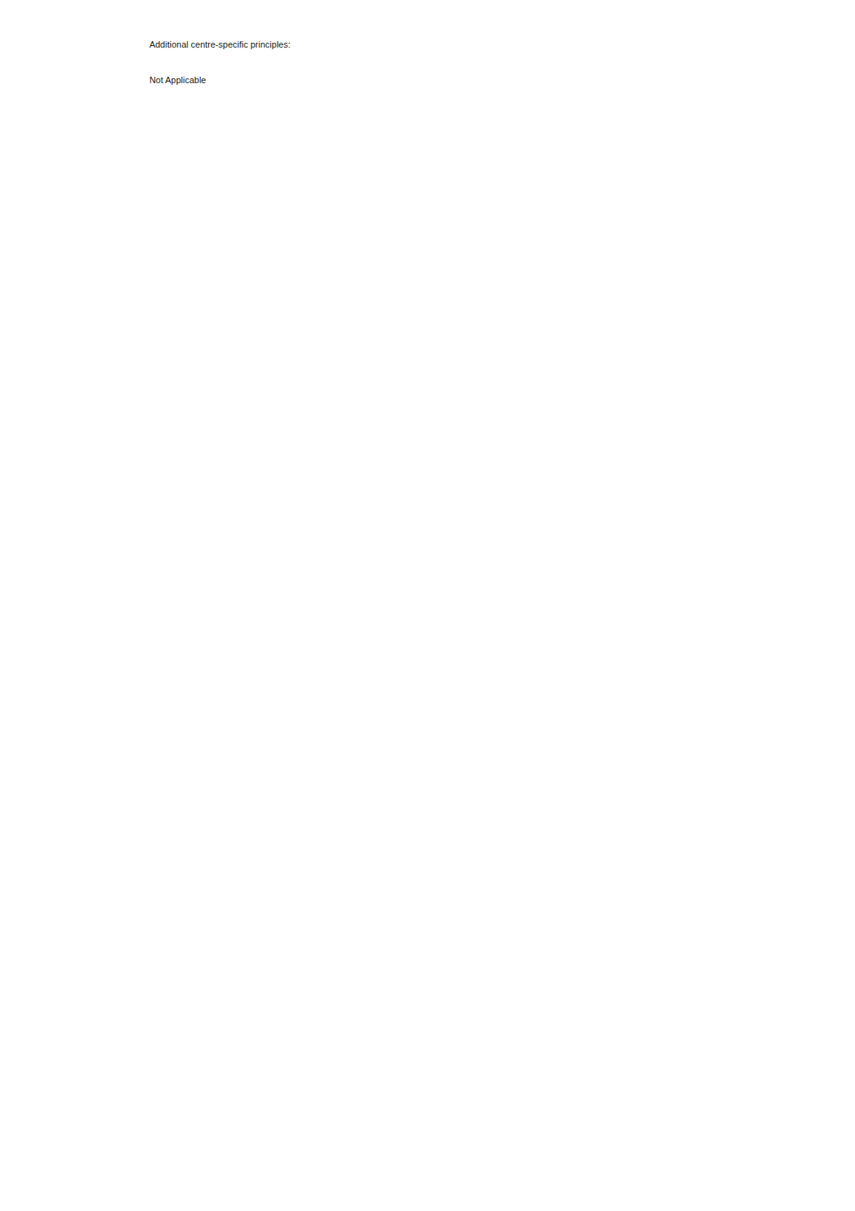Additional centre-specific principles:
Not Applicable